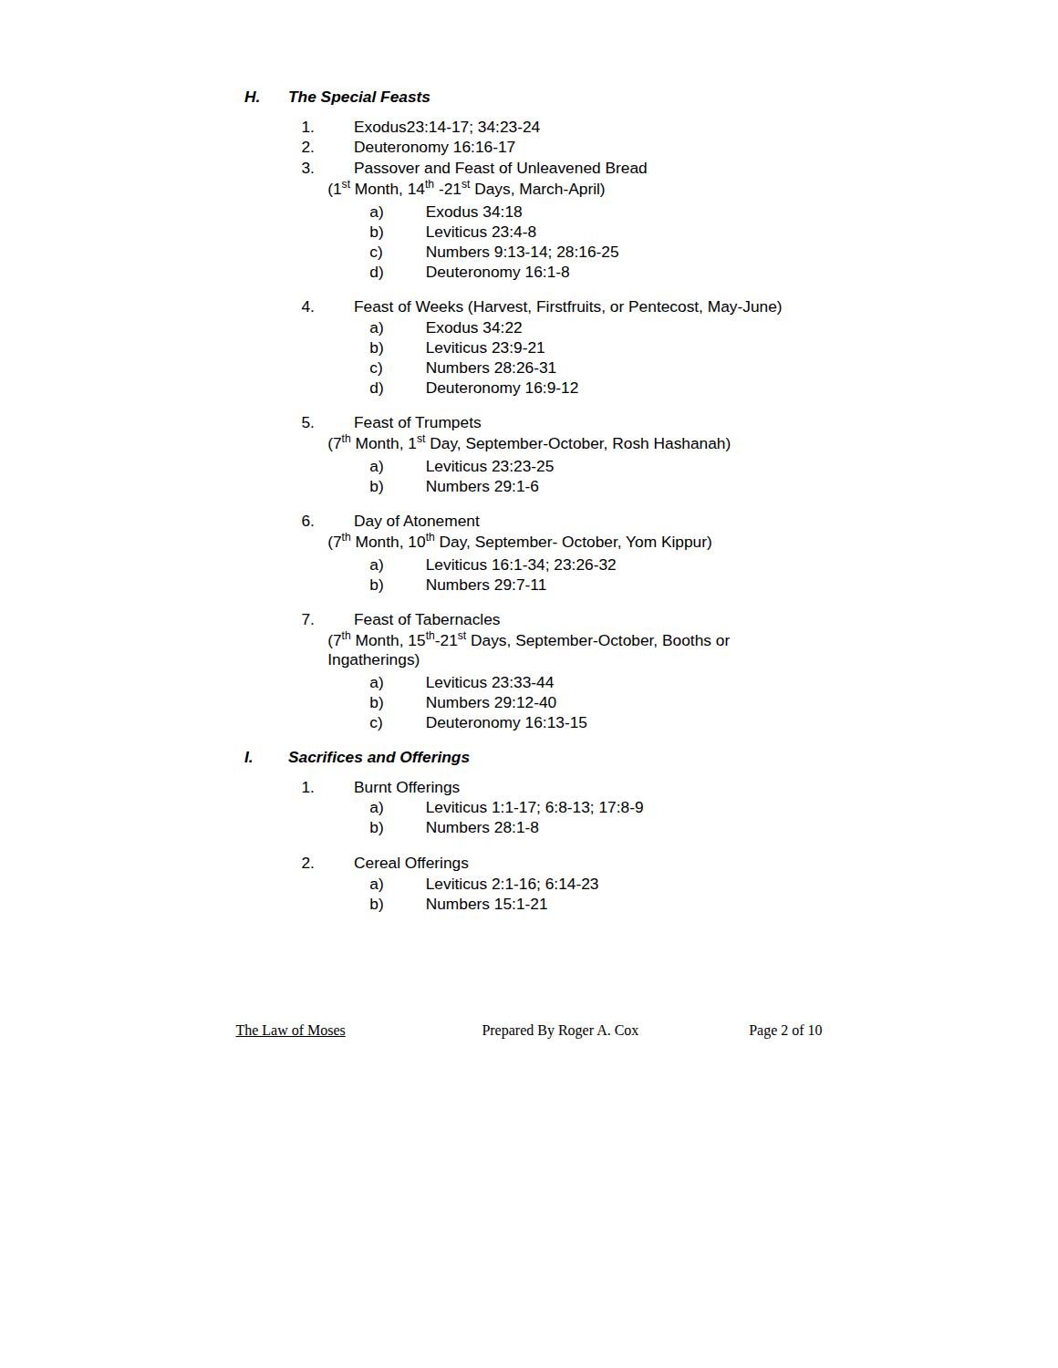H. The Special Feasts
1. Exodus23:14-17; 34:23-24
2. Deuteronomy 16:16-17
3. Passover and Feast of Unleavened Bread
(1st Month, 14th -21st Days, March-April)
a) Exodus 34:18
b) Leviticus 23:4-8
c) Numbers 9:13-14; 28:16-25
d) Deuteronomy 16:1-8
4. Feast of Weeks (Harvest, Firstfruits, or Pentecost, May-June)
a) Exodus 34:22
b) Leviticus 23:9-21
c) Numbers 28:26-31
d) Deuteronomy 16:9-12
5. Feast of Trumpets
(7th Month, 1st Day, September-October, Rosh Hashanah)
a) Leviticus 23:23-25
b) Numbers 29:1-6
6. Day of Atonement
(7th Month, 10th Day, September- October, Yom Kippur)
a) Leviticus 16:1-34; 23:26-32
b) Numbers 29:7-11
7. Feast of Tabernacles
(7th Month, 15th-21st Days, September-October, Booths or Ingatherings)
a) Leviticus 23:33-44
b) Numbers 29:12-40
c) Deuteronomy 16:13-15
I. Sacrifices and Offerings
1. Burnt Offerings
a) Leviticus 1:1-17; 6:8-13; 17:8-9
b) Numbers 28:1-8
2. Cereal Offerings
a) Leviticus 2:1-16; 6:14-23
b) Numbers 15:1-21
The Law of Moses Prepared By Roger A. Cox Page 2 of 10